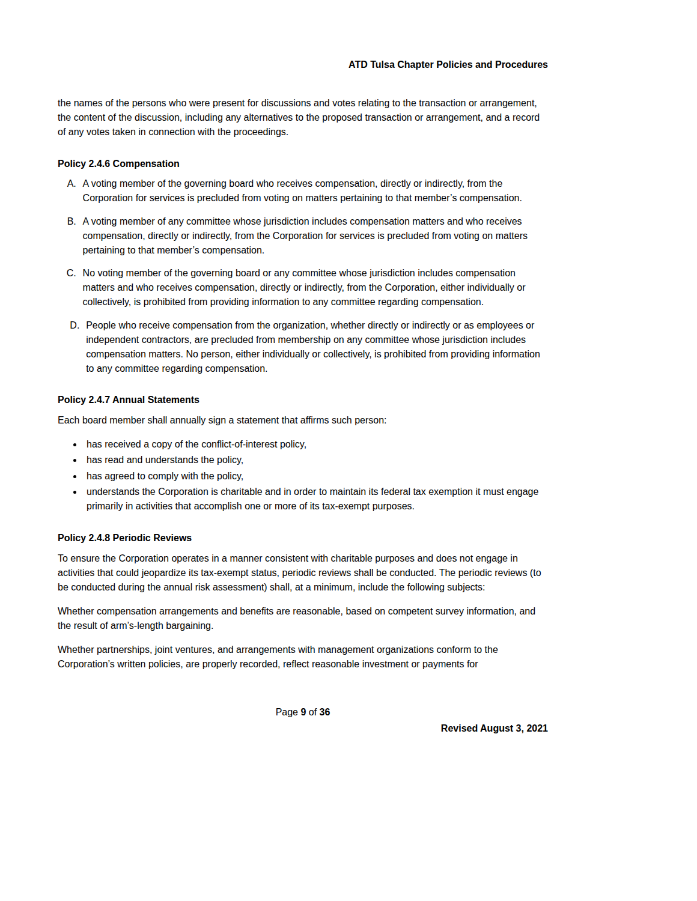ATD Tulsa Chapter Policies and Procedures
the names of the persons who were present for discussions and votes relating to the transaction or arrangement, the content of the discussion, including any alternatives to the proposed transaction or arrangement, and a record of any votes taken in connection with the proceedings.
Policy 2.4.6 Compensation
A voting member of the governing board who receives compensation, directly or indirectly, from the Corporation for services is precluded from voting on matters pertaining to that member’s compensation.
A voting member of any committee whose jurisdiction includes compensation matters and who receives compensation, directly or indirectly, from the Corporation for services is precluded from voting on matters pertaining to that member’s compensation.
No voting member of the governing board or any committee whose jurisdiction includes compensation matters and who receives compensation, directly or indirectly, from the Corporation, either individually or collectively, is prohibited from providing information to any committee regarding compensation.
People who receive compensation from the organization, whether directly or indirectly or as employees or independent contractors, are precluded from membership on any committee whose jurisdiction includes compensation matters. No person, either individually or collectively, is prohibited from providing information to any committee regarding compensation.
Policy 2.4.7 Annual Statements
Each board member shall annually sign a statement that affirms such person:
has received a copy of the conflict-of-interest policy,
has read and understands the policy,
has agreed to comply with the policy,
understands the Corporation is charitable and in order to maintain its federal tax exemption it must engage primarily in activities that accomplish one or more of its tax-exempt purposes.
Policy 2.4.8 Periodic Reviews
To ensure the Corporation operates in a manner consistent with charitable purposes and does not engage in activities that could jeopardize its tax-exempt status, periodic reviews shall be conducted. The periodic reviews (to be conducted during the annual risk assessment) shall, at a minimum, include the following subjects:
Whether compensation arrangements and benefits are reasonable, based on competent survey information, and the result of arm’s-length bargaining.
Whether partnerships, joint ventures, and arrangements with management organizations conform to the Corporation’s written policies, are properly recorded, reflect reasonable investment or payments for
Page 9 of 36
Revised August 3, 2021